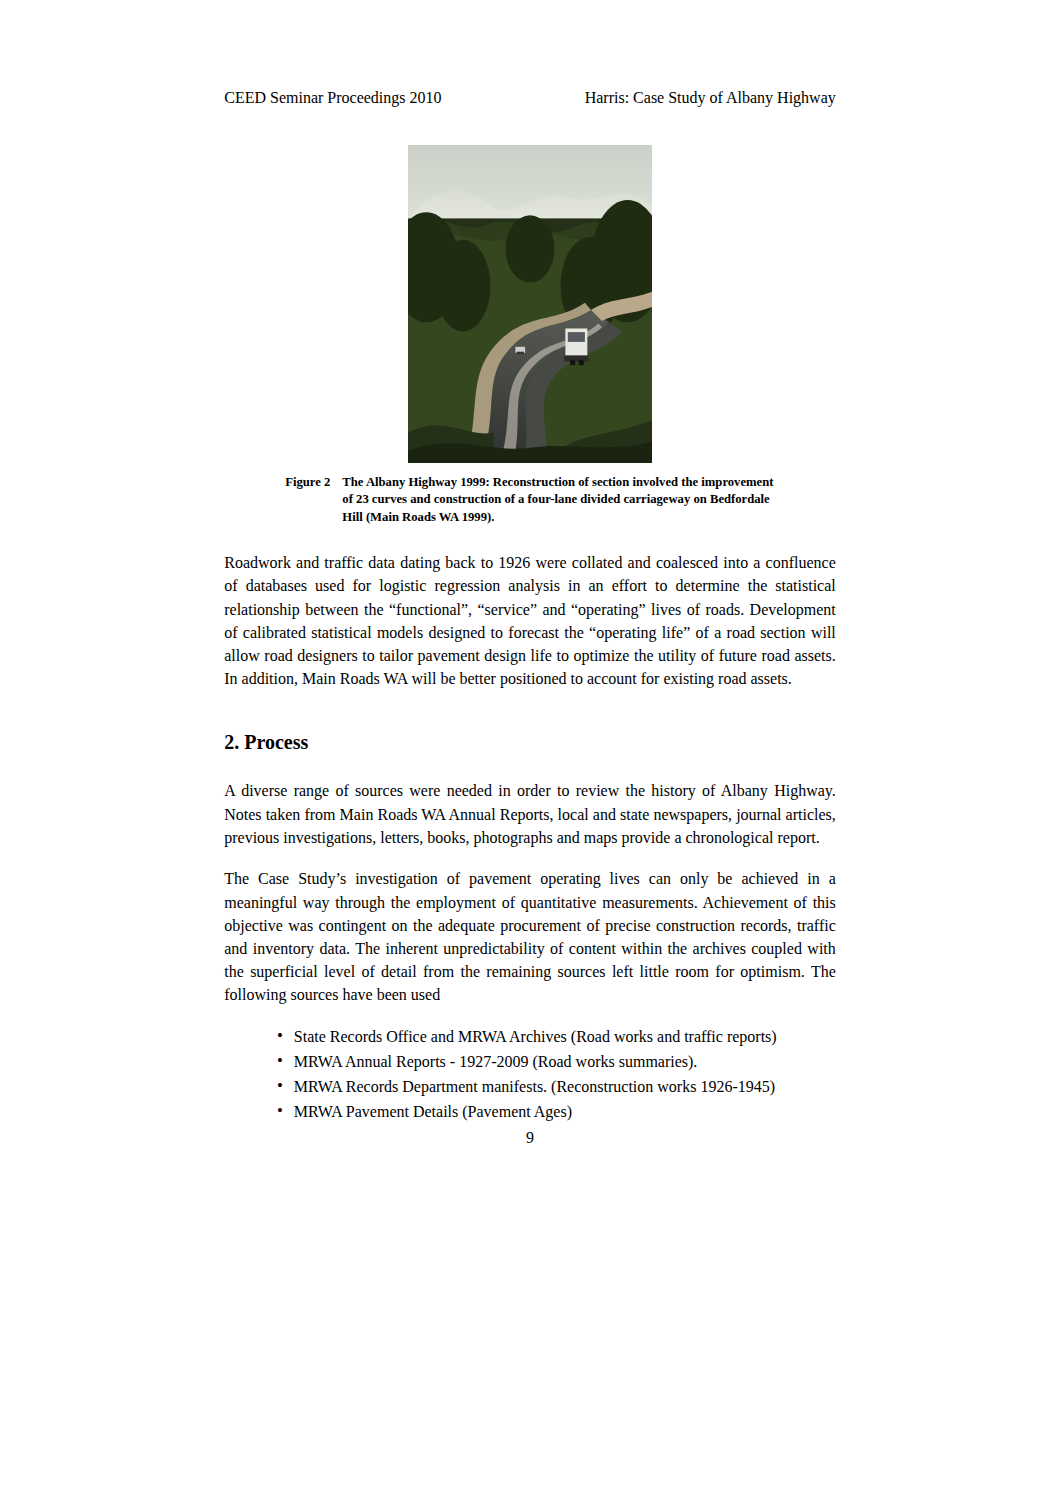CEED Seminar Proceedings 2010
Harris: Case Study of Albany Highway
Figure 2 The Albany Highway 1999: Reconstruction of section involved the improvement of 23 curves and construction of a four-lane divided carriageway on Bedfordale Hill (Main Roads WA 1999).
Roadwork and traffic data dating back to 1926 were collated and coalesced into a confluence of databases used for logistic regression analysis in an effort to determine the statistical relationship between the “functional”, “service” and “operating” lives of roads. Development of calibrated statistical models designed to forecast the “operating life” of a road section will allow road designers to tailor pavement design life to optimize the utility of future road assets. In addition, Main Roads WA will be better positioned to account for existing road assets.
2. Process
A diverse range of sources were needed in order to review the history of Albany Highway. Notes taken from Main Roads WA Annual Reports, local and state newspapers, journal articles, previous investigations, letters, books, photographs and maps provide a chronological report.
The Case Study’s investigation of pavement operating lives can only be achieved in a meaningful way through the employment of quantitative measurements. Achievement of this objective was contingent on the adequate procurement of precise construction records, traffic and inventory data. The inherent unpredictability of content within the archives coupled with the superficial level of detail from the remaining sources left little room for optimism. The following sources have been used
State Records Office and MRWA Archives (Road works and traffic reports)
MRWA Annual Reports - 1927-2009 (Road works summaries).
MRWA Records Department manifests. (Reconstruction works 1926-1945)
MRWA Pavement Details (Pavement Ages)
9